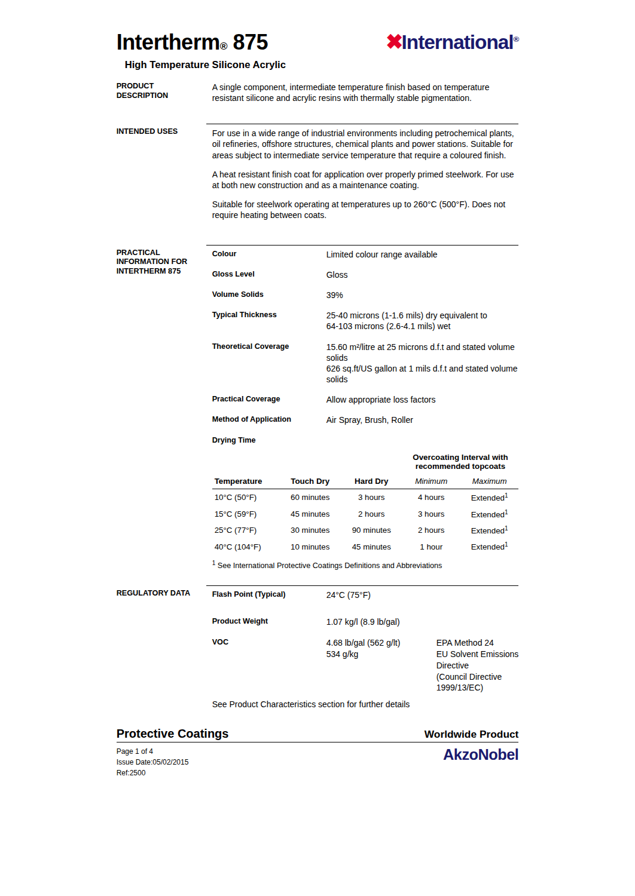Intertherm® 875
High Temperature Silicone Acrylic
✖International®
PRODUCT
DESCRIPTION
A single component, intermediate temperature finish based on temperature resistant silicone and acrylic resins with thermally stable pigmentation.
INTENDED USES
For use in a wide range of industrial environments including petrochemical plants, oil refineries, offshore structures, chemical plants and power stations. Suitable for areas subject to intermediate service temperature that require a coloured finish.
A heat resistant finish coat for application over properly primed steelwork. For use at both new construction and as a maintenance coating.
Suitable for steelwork operating at temperatures up to 260°C (500°F). Does not require heating between coats.
PRACTICAL
INFORMATION FOR
INTERTHERM 875
| Colour | Limited colour range available |
| Gloss Level | Gloss |
| Volume Solids | 39% |
| Typical Thickness | 25-40 microns (1-1.6 mils) dry equivalent to 64-103 microns (2.6-4.1 mils) wet |
| Theoretical Coverage | 15.60 m²/litre at 25 microns d.f.t and stated volume solids 626 sq.ft/US gallon at 1 mils d.f.t and stated volume solids |
| Practical Coverage | Allow appropriate loss factors |
| Method of Application | Air Spray, Brush, Roller |
| Drying Time | |
| | Overcoating Interval with recommended topcoats |
| --- | --- |
| Temperature | Touch Dry | Hard Dry | Minimum | Maximum |
| 10°C (50°F) | 60 minutes | 3 hours | 4 hours | Extended 1 |
| 15°C (59°F) | 45 minutes | 2 hours | 3 hours | Extended 1 |
| 25°C (77°F) | 30 minutes | 90 minutes | 2 hours | Extended 1 |
| 40°C (104°F) | 10 minutes | 45 minutes | 1 hour | Extended 1 |
1 See International Protective Coatings Definitions and Abbreviations
REGULATORY DATA
| Flash Point (Typical) | 24°C (75°F) | |
| Product Weight | 1.07 kg/l (8.9 lb/gal) | |
| VOC | 4.68 lb/gal (562 g/lt) 534 g/kg | EPA Method 24 EU Solvent Emissions Directive (Council Directive 1999/13/EC) |
See Product Characteristics section for further details
Protective Coatings
Worldwide Product
Page 1 of 4
Issue Date:05/02/2015
Ref:2500
AkzoNobel